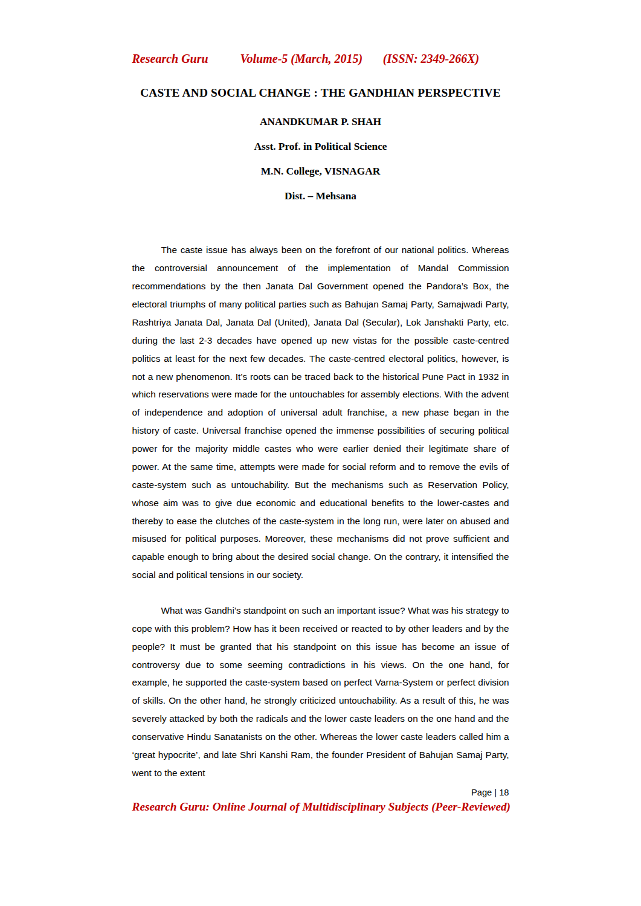Research Guru Volume-5 (March, 2015)(ISSN: 2349-266X)
CASTE AND SOCIAL CHANGE : THE GANDHIAN PERSPECTIVE
ANANDKUMAR P. SHAH
Asst. Prof. in Political Science
M.N. College, VISNAGAR
Dist. – Mehsana
The caste issue has always been on the forefront of our national politics. Whereas the controversial announcement of the implementation of Mandal Commission recommendations by the then Janata Dal Government opened the Pandora’s Box, the electoral triumphs of many political parties such as Bahujan Samaj Party, Samajwadi Party, Rashtriya Janata Dal, Janata Dal (United), Janata Dal (Secular), Lok Janshakti Party, etc. during the last 2-3 decades have opened up new vistas for the possible caste-centred politics at least for the next few decades. The caste-centred electoral politics, however, is not a new phenomenon. It’s roots can be traced back to the historical Pune Pact in 1932 in which reservations were made for the untouchables for assembly elections. With the advent of independence and adoption of universal adult franchise, a new phase began in the history of caste. Universal franchise opened the immense possibilities of securing political power for the majority middle castes who were earlier denied their legitimate share of power. At the same time, attempts were made for social reform and to remove the evils of caste-system such as untouchability. But the mechanisms such as Reservation Policy, whose aim was to give due economic and educational benefits to the lower-castes and thereby to ease the clutches of the caste-system in the long run, were later on abused and misused for political purposes. Moreover, these mechanisms did not prove sufficient and capable enough to bring about the desired social change. On the contrary, it intensified the social and political tensions in our society.
What was Gandhi’s standpoint on such an important issue? What was his strategy to cope with this problem? How has it been received or reacted to by other leaders and by the people? It must be granted that his standpoint on this issue has become an issue of controversy due to some seeming contradictions in his views. On the one hand, for example, he supported the caste-system based on perfect Varna-System or perfect division of skills. On the other hand, he strongly criticized untouchability. As a result of this, he was severely attacked by both the radicals and the lower caste leaders on the one hand and the conservative Hindu Sanatanists on the other. Whereas the lower caste leaders called him a ‘great hypocrite’, and late Shri Kanshi Ram, the founder President of Bahujan Samaj Party, went to the extent
Page | 18
Research Guru: Online Journal of Multidisciplinary Subjects (Peer-Reviewed)